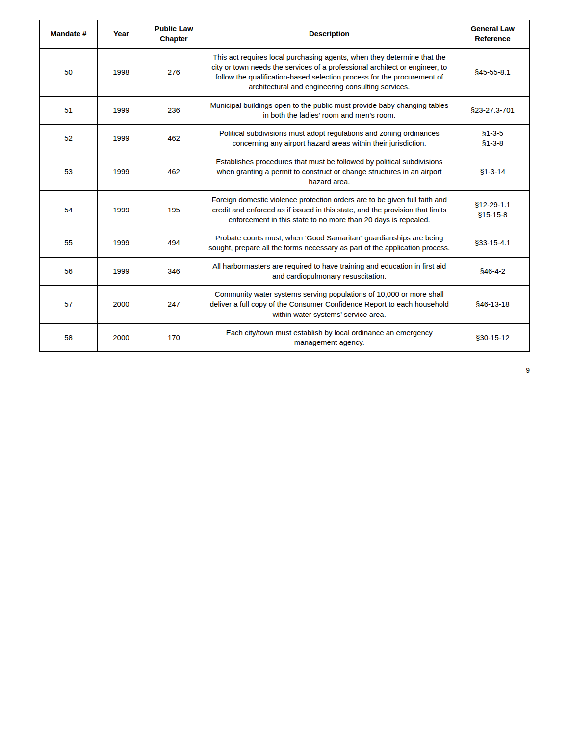| Mandate # | Year | Public Law Chapter | Description | General Law Reference |
| --- | --- | --- | --- | --- |
| 50 | 1998 | 276 | This act requires local purchasing agents, when they determine that the city or town needs the services of a professional architect or engineer, to follow the qualification-based selection process for the procurement of architectural and engineering consulting services. | §45-55-8.1 |
| 51 | 1999 | 236 | Municipal buildings open to the public must provide baby changing tables in both the ladies’ room and men’s room. | §23-27.3-701 |
| 52 | 1999 | 462 | Political subdivisions must adopt regulations and zoning ordinances concerning any airport hazard areas within their jurisdiction. | §1-3-5 §1-3-8 |
| 53 | 1999 | 462 | Establishes procedures that must be followed by political subdivisions when granting a permit to construct or change structures in an airport hazard area. | §1-3-14 |
| 54 | 1999 | 195 | Foreign domestic violence protection orders are to be given full faith and credit and enforced as if issued in this state, and the provision that limits enforcement in this state to no more than 20 days is repealed. | §12-29-1.1 §15-15-8 |
| 55 | 1999 | 494 | Probate courts must, when ‘Good Samaritan” guardianships are being sought, prepare all the forms necessary as part of the application process. | §33-15-4.1 |
| 56 | 1999 | 346 | All harbormasters are required to have training and education in first aid and cardiopulmonary resuscitation. | §46-4-2 |
| 57 | 2000 | 247 | Community water systems serving populations of 10,000 or more shall deliver a full copy of the Consumer Confidence Report to each household within water systems’ service area. | §46-13-18 |
| 58 | 2000 | 170 | Each city/town must establish by local ordinance an emergency management agency. | §30-15-12 |
9